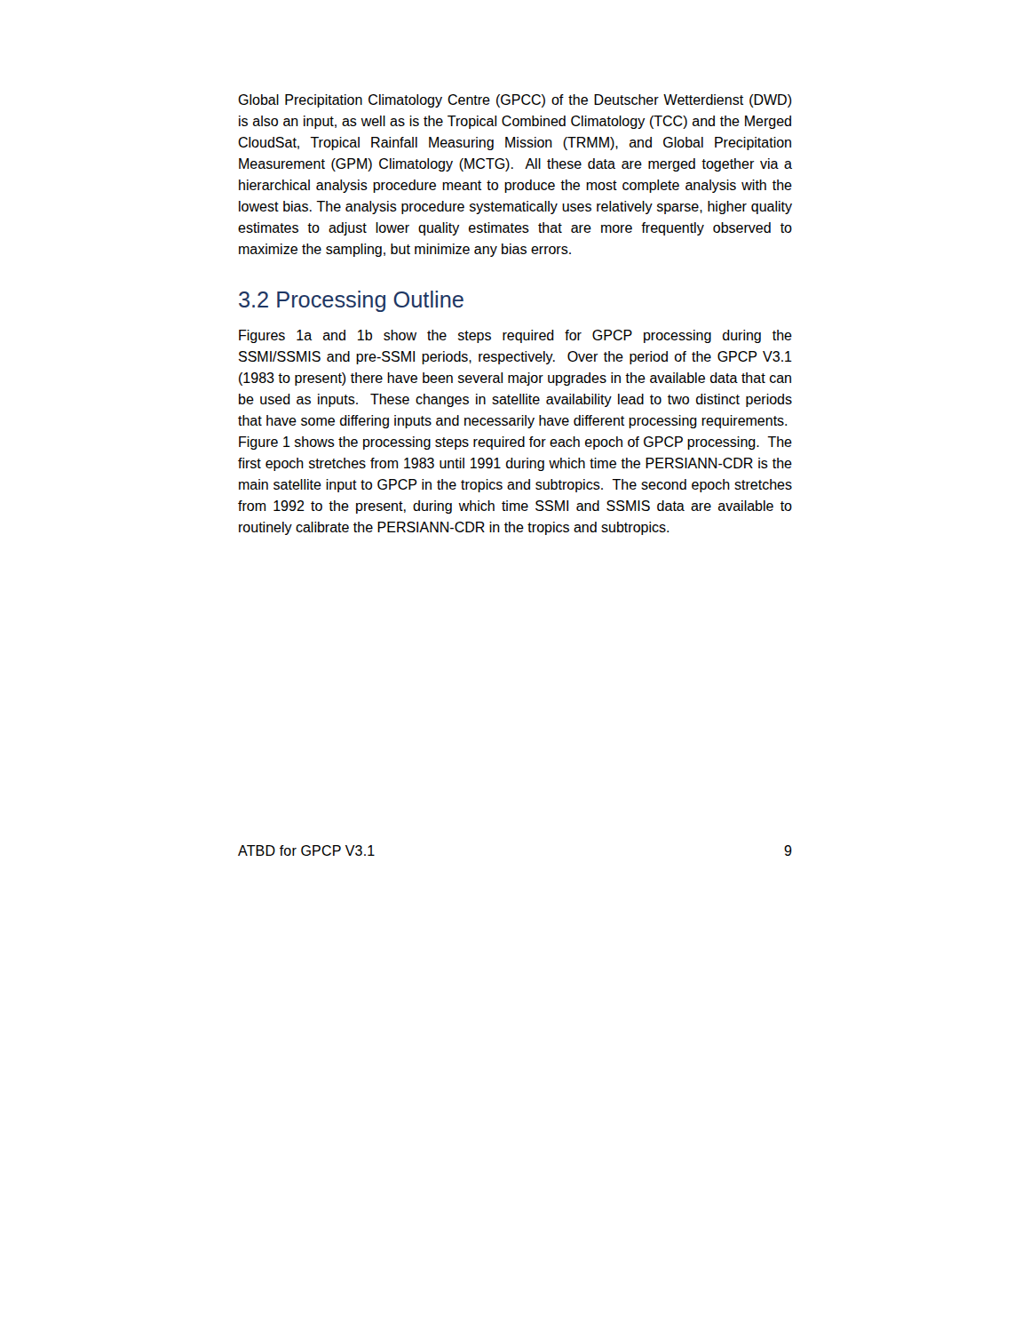Global Precipitation Climatology Centre (GPCC) of the Deutscher Wetterdienst (DWD) is also an input, as well as is the Tropical Combined Climatology (TCC) and the Merged CloudSat, Tropical Rainfall Measuring Mission (TRMM), and Global Precipitation Measurement (GPM) Climatology (MCTG). All these data are merged together via a hierarchical analysis procedure meant to produce the most complete analysis with the lowest bias. The analysis procedure systematically uses relatively sparse, higher quality estimates to adjust lower quality estimates that are more frequently observed to maximize the sampling, but minimize any bias errors.
3.2 Processing Outline
Figures 1a and 1b show the steps required for GPCP processing during the SSMI/SSMIS and pre-SSMI periods, respectively. Over the period of the GPCP V3.1 (1983 to present) there have been several major upgrades in the available data that can be used as inputs. These changes in satellite availability lead to two distinct periods that have some differing inputs and necessarily have different processing requirements. Figure 1 shows the processing steps required for each epoch of GPCP processing. The first epoch stretches from 1983 until 1991 during which time the PERSIANN-CDR is the main satellite input to GPCP in the tropics and subtropics. The second epoch stretches from 1992 to the present, during which time SSMI and SSMIS data are available to routinely calibrate the PERSIANN-CDR in the tropics and subtropics.
ATBD for GPCP V3.1 9